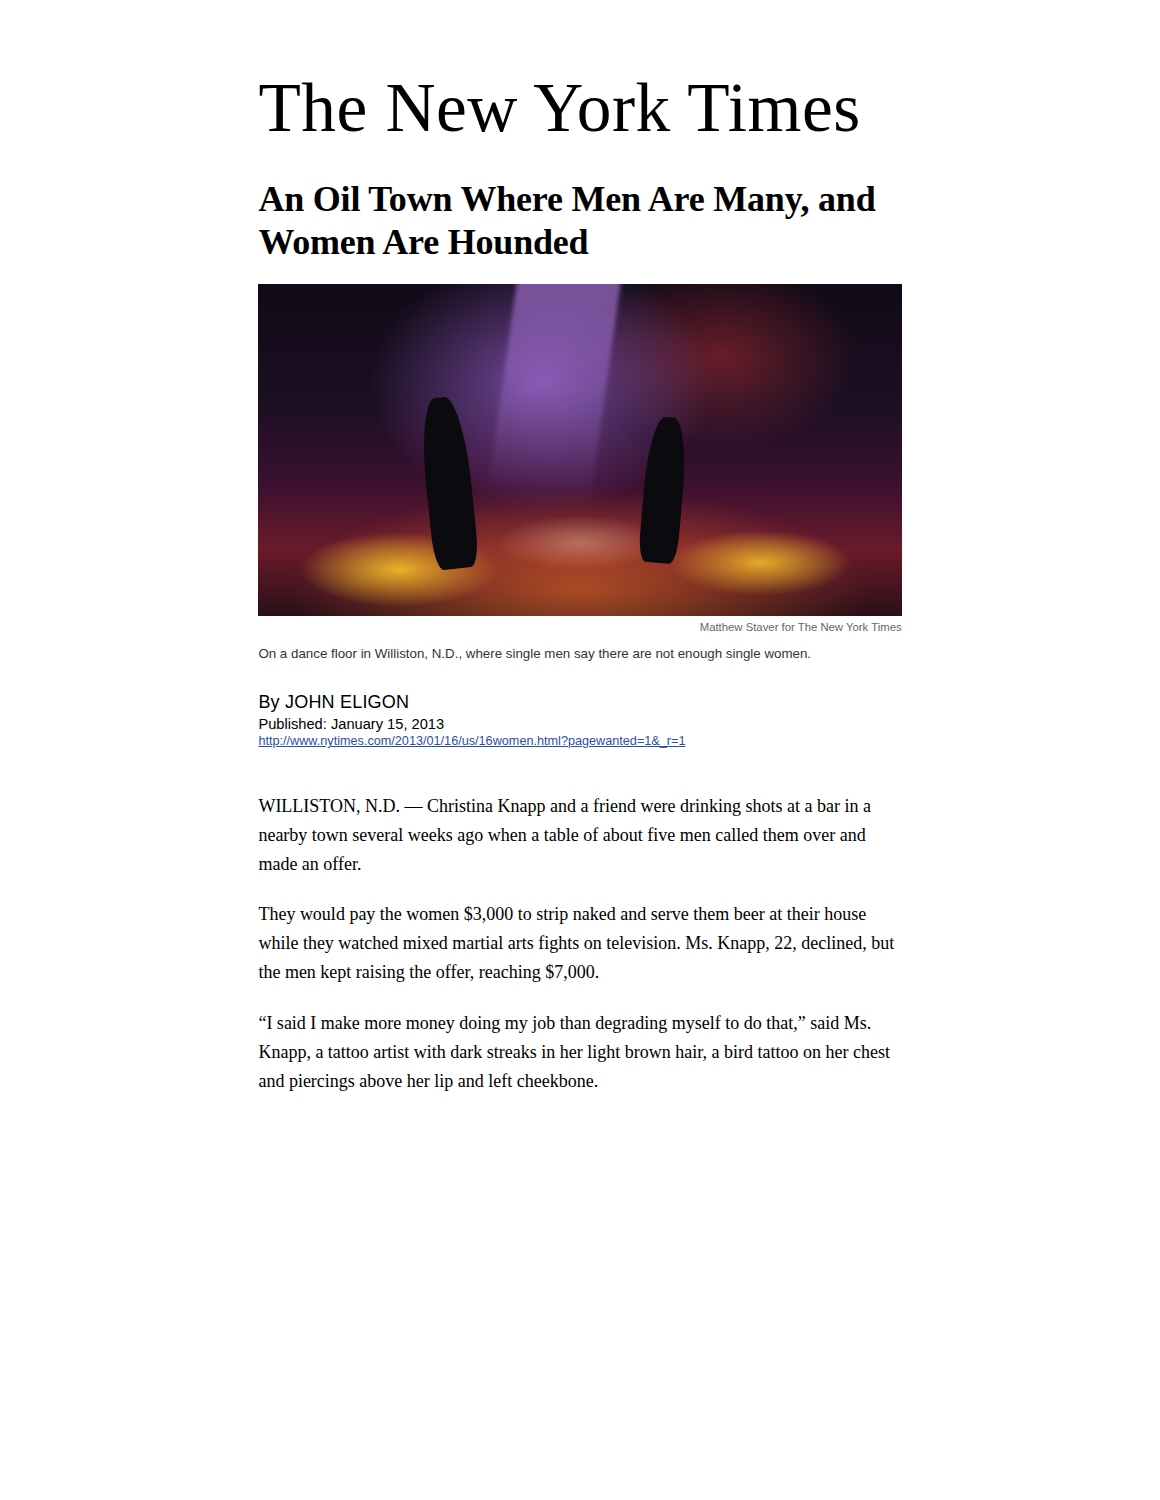The New York Times
An Oil Town Where Men Are Many, and Women Are Hounded
Matthew Staver for The New York Times
On a dance floor in Williston, N.D., where single men say there are not enough single women.
By JOHN ELIGON
Published: January 15, 2013
http://www.nytimes.com/2013/01/16/us/16women.html?pagewanted=1&_r=1
WILLISTON, N.D. — Christina Knapp and a friend were drinking shots at a bar in a nearby town several weeks ago when a table of about five men called them over and made an offer.
They would pay the women $3,000 to strip naked and serve them beer at their house while they watched mixed martial arts fights on television. Ms. Knapp, 22, declined, but the men kept raising the offer, reaching $7,000.
“I said I make more money doing my job than degrading myself to do that,” said Ms. Knapp, a tattoo artist with dark streaks in her light brown hair, a bird tattoo on her chest and piercings above her lip and left cheekbone.